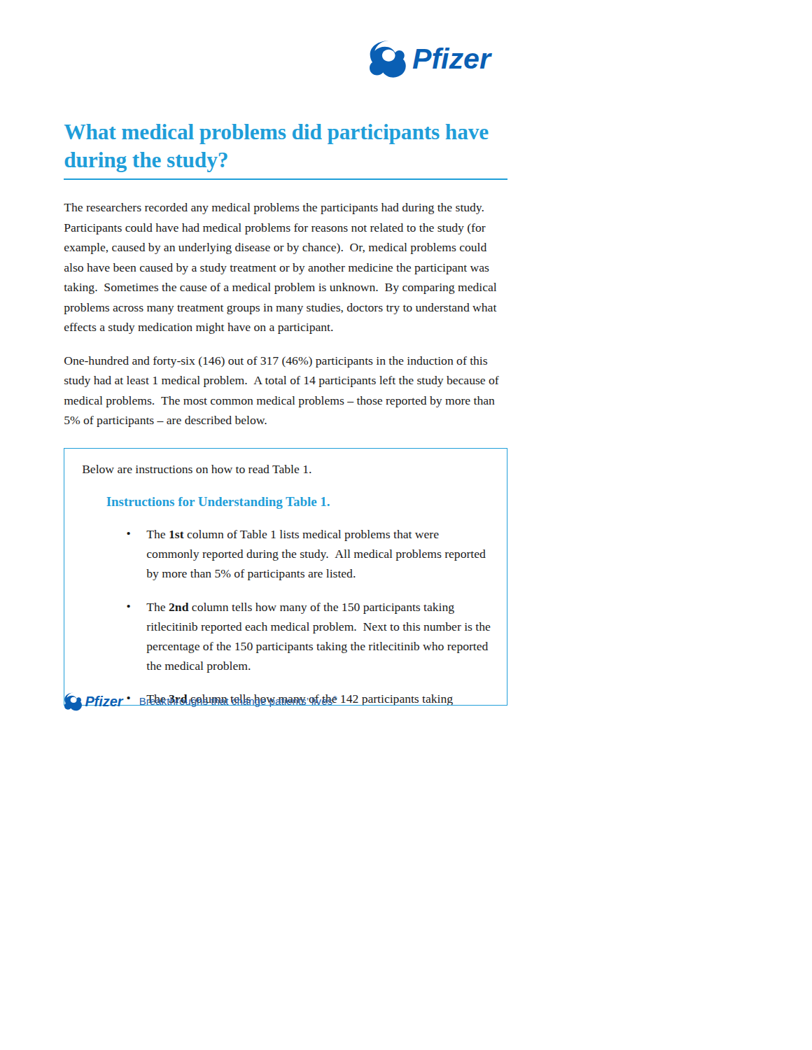What medical problems did participants have during the study?
The researchers recorded any medical problems the participants had during the study. Participants could have had medical problems for reasons not related to the study (for example, caused by an underlying disease or by chance). Or, medical problems could also have been caused by a study treatment or by another medicine the participant was taking. Sometimes the cause of a medical problem is unknown. By comparing medical problems across many treatment groups in many studies, doctors try to understand what effects a study medication might have on a participant.
One-hundred and forty-six (146) out of 317 (46%) participants in the induction of this study had at least 1 medical problem. A total of 14 participants left the study because of medical problems. The most common medical problems – those reported by more than 5% of participants – are described below.
Below are instructions on how to read Table 1.
Instructions for Understanding Table 1.
The 1st column of Table 1 lists medical problems that were commonly reported during the study. All medical problems reported by more than 5% of participants are listed.
The 2nd column tells how many of the 150 participants taking ritlecitinib reported each medical problem. Next to this number is the percentage of the 150 participants taking the ritlecitinib who reported the medical problem.
The 3rd column tells how many of the 142 participants taking brepocitinib reported each medical problem. Next to this number is
Breakthroughs that change patients’ lives®